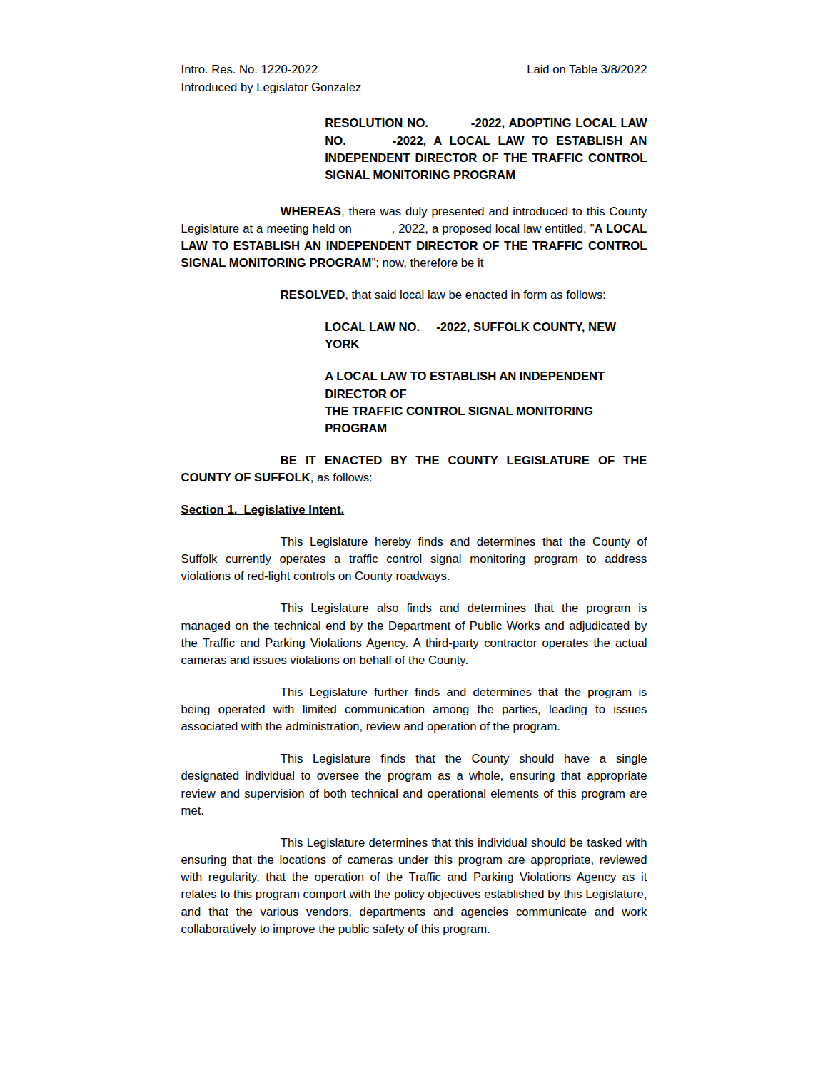Intro. Res. No. 1220-2022
Introduced by Legislator Gonzalez
Laid on Table 3/8/2022
RESOLUTION NO. -2022, ADOPTING LOCAL LAW NO. -2022, A LOCAL LAW TO ESTABLISH AN INDEPENDENT DIRECTOR OF THE TRAFFIC CONTROL SIGNAL MONITORING PROGRAM
WHEREAS, there was duly presented and introduced to this County Legislature at a meeting held on , 2022, a proposed local law entitled, "A LOCAL LAW TO ESTABLISH AN INDEPENDENT DIRECTOR OF THE TRAFFIC CONTROL SIGNAL MONITORING PROGRAM"; now, therefore be it
RESOLVED, that said local law be enacted in form as follows:
LOCAL LAW NO. -2022, SUFFOLK COUNTY, NEW YORK
A LOCAL LAW TO ESTABLISH AN INDEPENDENT DIRECTOR OF
THE TRAFFIC CONTROL SIGNAL MONITORING PROGRAM
BE IT ENACTED BY THE COUNTY LEGISLATURE OF THE COUNTY OF SUFFOLK, as follows:
Section 1. Legislative Intent.
This Legislature hereby finds and determines that the County of Suffolk currently operates a traffic control signal monitoring program to address violations of red-light controls on County roadways.
This Legislature also finds and determines that the program is managed on the technical end by the Department of Public Works and adjudicated by the Traffic and Parking Violations Agency. A third-party contractor operates the actual cameras and issues violations on behalf of the County.
This Legislature further finds and determines that the program is being operated with limited communication among the parties, leading to issues associated with the administration, review and operation of the program.
This Legislature finds that the County should have a single designated individual to oversee the program as a whole, ensuring that appropriate review and supervision of both technical and operational elements of this program are met.
This Legislature determines that this individual should be tasked with ensuring that the locations of cameras under this program are appropriate, reviewed with regularity, that the operation of the Traffic and Parking Violations Agency as it relates to this program comport with the policy objectives established by this Legislature, and that the various vendors, departments and agencies communicate and work collaboratively to improve the public safety of this program.